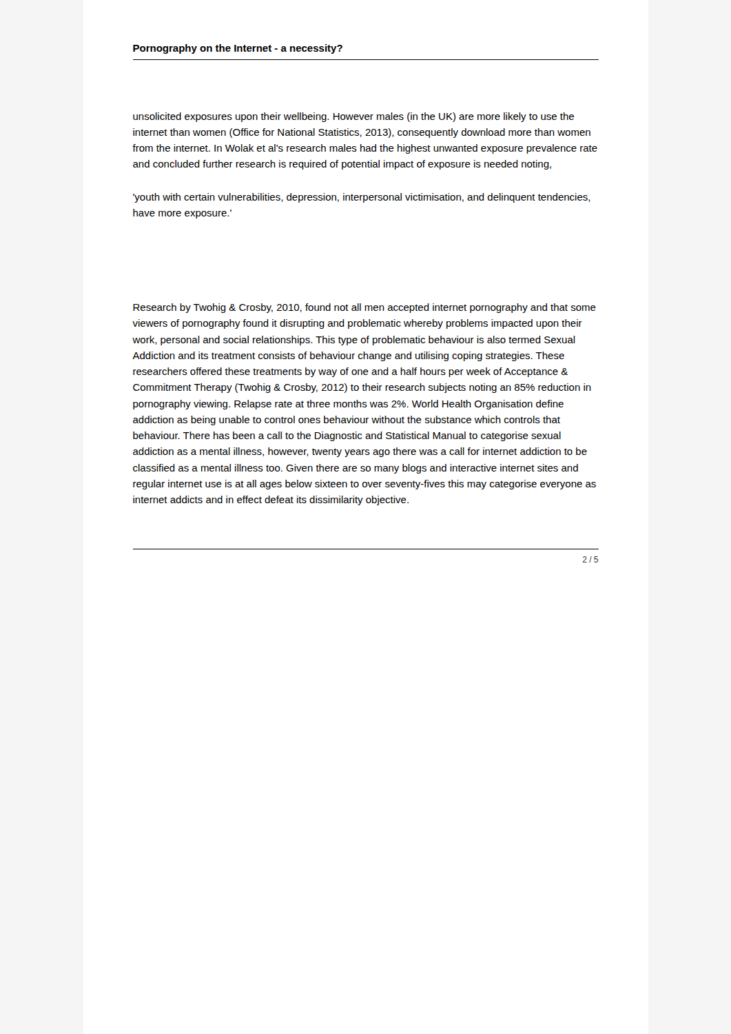Pornography on the Internet - a necessity?
unsolicited exposures upon their wellbeing. However males (in the UK) are more likely to use the internet than women (Office for National Statistics, 2013), consequently download more than women from the internet. In Wolak et al's research males had the highest unwanted exposure prevalence rate and concluded further research is required of potential impact of exposure is needed noting,
'youth with certain vulnerabilities, depression, interpersonal victimisation, and delinquent tendencies, have more exposure.'
Research by Twohig & Crosby, 2010, found not all men accepted internet pornography and that some viewers of pornography found it disrupting and problematic whereby problems impacted upon their work, personal and social relationships. This type of problematic behaviour is also termed Sexual Addiction and its treatment consists of behaviour change and utilising coping strategies. These researchers offered these treatments by way of one and a half hours per week of Acceptance & Commitment Therapy (Twohig & Crosby, 2012) to their research subjects noting an 85% reduction in pornography viewing. Relapse rate at three months was 2%. World Health Organisation define addiction as being unable to control ones behaviour without the substance which controls that behaviour. There has been a call to the Diagnostic and Statistical Manual to categorise sexual addiction as a mental illness, however, twenty years ago there was a call for internet addiction to be classified as a mental illness too. Given there are so many blogs and interactive internet sites and regular internet use is at all ages below sixteen to over seventy-fives this may categorise everyone as internet addicts and in effect defeat its dissimilarity objective.
2 / 5